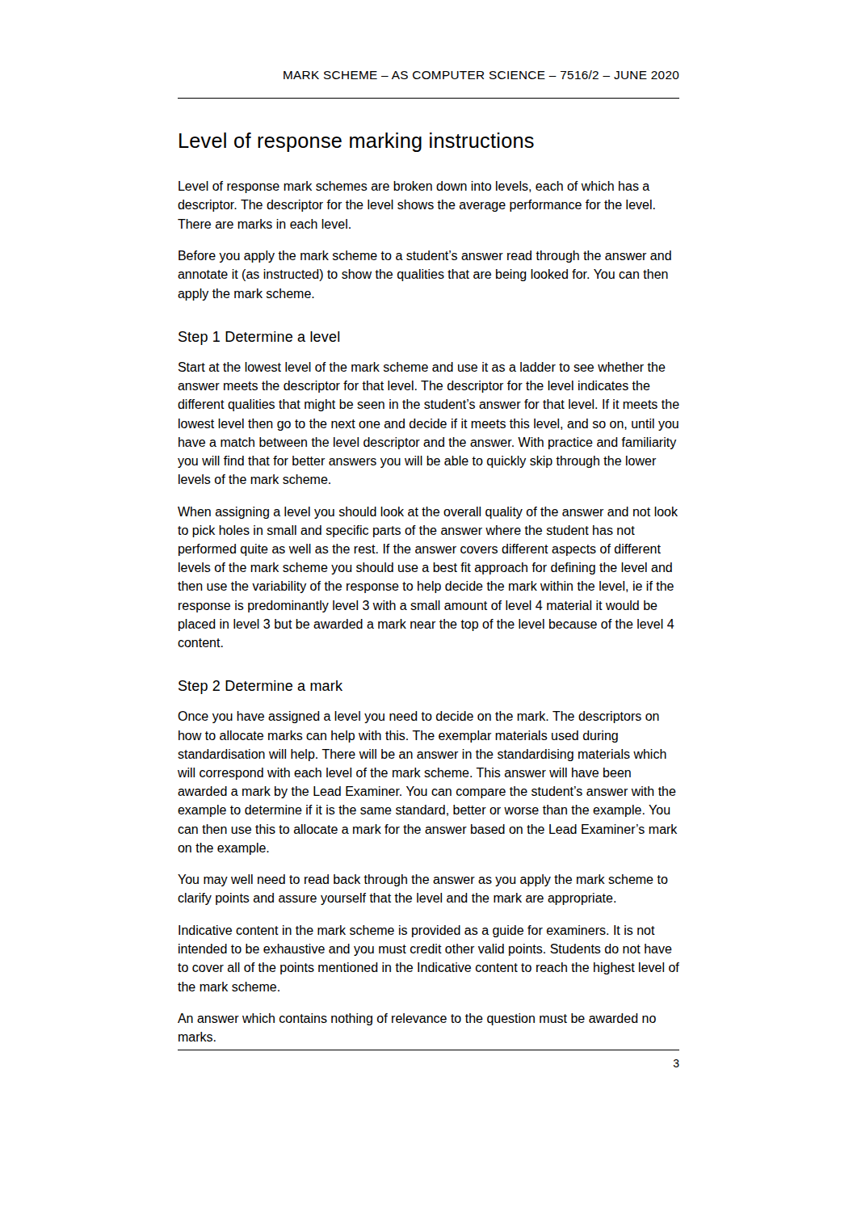MARK SCHEME – AS COMPUTER SCIENCE – 7516/2 – JUNE 2020
Level of response marking instructions
Level of response mark schemes are broken down into levels, each of which has a descriptor. The descriptor for the level shows the average performance for the level. There are marks in each level.
Before you apply the mark scheme to a student’s answer read through the answer and annotate it (as instructed) to show the qualities that are being looked for. You can then apply the mark scheme.
Step 1 Determine a level
Start at the lowest level of the mark scheme and use it as a ladder to see whether the answer meets the descriptor for that level. The descriptor for the level indicates the different qualities that might be seen in the student’s answer for that level. If it meets the lowest level then go to the next one and decide if it meets this level, and so on, until you have a match between the level descriptor and the answer. With practice and familiarity you will find that for better answers you will be able to quickly skip through the lower levels of the mark scheme.
When assigning a level you should look at the overall quality of the answer and not look to pick holes in small and specific parts of the answer where the student has not performed quite as well as the rest. If the answer covers different aspects of different levels of the mark scheme you should use a best fit approach for defining the level and then use the variability of the response to help decide the mark within the level, ie if the response is predominantly level 3 with a small amount of level 4 material it would be placed in level 3 but be awarded a mark near the top of the level because of the level 4 content.
Step 2 Determine a mark
Once you have assigned a level you need to decide on the mark. The descriptors on how to allocate marks can help with this. The exemplar materials used during standardisation will help. There will be an answer in the standardising materials which will correspond with each level of the mark scheme. This answer will have been awarded a mark by the Lead Examiner. You can compare the student’s answer with the example to determine if it is the same standard, better or worse than the example. You can then use this to allocate a mark for the answer based on the Lead Examiner’s mark on the example.
You may well need to read back through the answer as you apply the mark scheme to clarify points and assure yourself that the level and the mark are appropriate.
Indicative content in the mark scheme is provided as a guide for examiners. It is not intended to be exhaustive and you must credit other valid points. Students do not have to cover all of the points mentioned in the Indicative content to reach the highest level of the mark scheme.
An answer which contains nothing of relevance to the question must be awarded no marks.
3